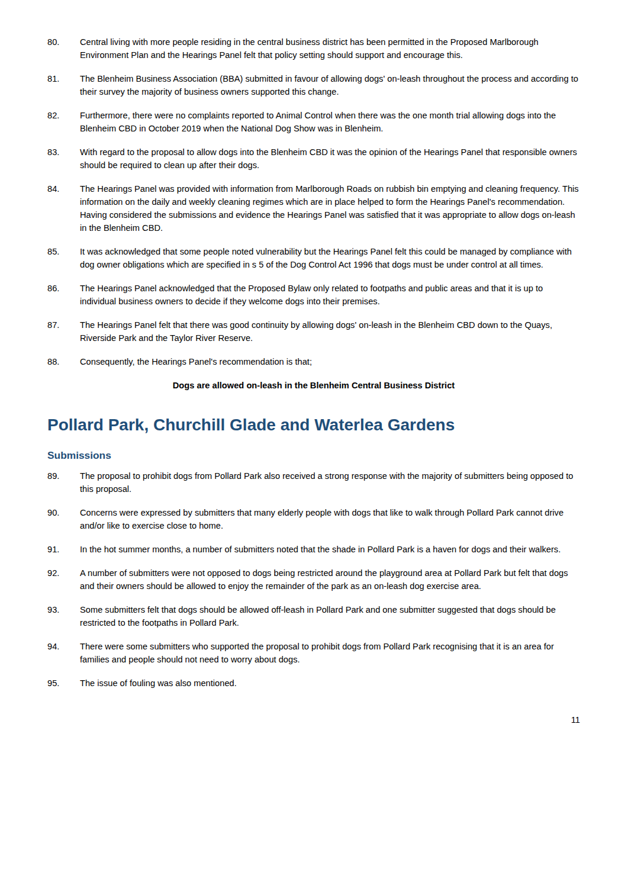80. Central living with more people residing in the central business district has been permitted in the Proposed Marlborough Environment Plan and the Hearings Panel felt that policy setting should support and encourage this.
81. The Blenheim Business Association (BBA) submitted in favour of allowing dogs' on-leash throughout the process and according to their survey the majority of business owners supported this change.
82. Furthermore, there were no complaints reported to Animal Control when there was the one month trial allowing dogs into the Blenheim CBD in October 2019 when the National Dog Show was in Blenheim.
83. With regard to the proposal to allow dogs into the Blenheim CBD it was the opinion of the Hearings Panel that responsible owners should be required to clean up after their dogs.
84. The Hearings Panel was provided with information from Marlborough Roads on rubbish bin emptying and cleaning frequency. This information on the daily and weekly cleaning regimes which are in place helped to form the Hearings Panel's recommendation. Having considered the submissions and evidence the Hearings Panel was satisfied that it was appropriate to allow dogs on-leash in the Blenheim CBD.
85. It was acknowledged that some people noted vulnerability but the Hearings Panel felt this could be managed by compliance with dog owner obligations which are specified in s 5 of the Dog Control Act 1996 that dogs must be under control at all times.
86. The Hearings Panel acknowledged that the Proposed Bylaw only related to footpaths and public areas and that it is up to individual business owners to decide if they welcome dogs into their premises.
87. The Hearings Panel felt that there was good continuity by allowing dogs' on-leash in the Blenheim CBD down to the Quays, Riverside Park and the Taylor River Reserve.
88. Consequently, the Hearings Panel's recommendation is that;
Dogs are allowed on-leash in the Blenheim Central Business District
Pollard Park, Churchill Glade and Waterlea Gardens
Submissions
89. The proposal to prohibit dogs from Pollard Park also received a strong response with the majority of submitters being opposed to this proposal.
90. Concerns were expressed by submitters that many elderly people with dogs that like to walk through Pollard Park cannot drive and/or like to exercise close to home.
91. In the hot summer months, a number of submitters noted that the shade in Pollard Park is a haven for dogs and their walkers.
92. A number of submitters were not opposed to dogs being restricted around the playground area at Pollard Park but felt that dogs and their owners should be allowed to enjoy the remainder of the park as an on-leash dog exercise area.
93. Some submitters felt that dogs should be allowed off-leash in Pollard Park and one submitter suggested that dogs should be restricted to the footpaths in Pollard Park.
94. There were some submitters who supported the proposal to prohibit dogs from Pollard Park recognising that it is an area for families and people should not need to worry about dogs.
95. The issue of fouling was also mentioned.
11